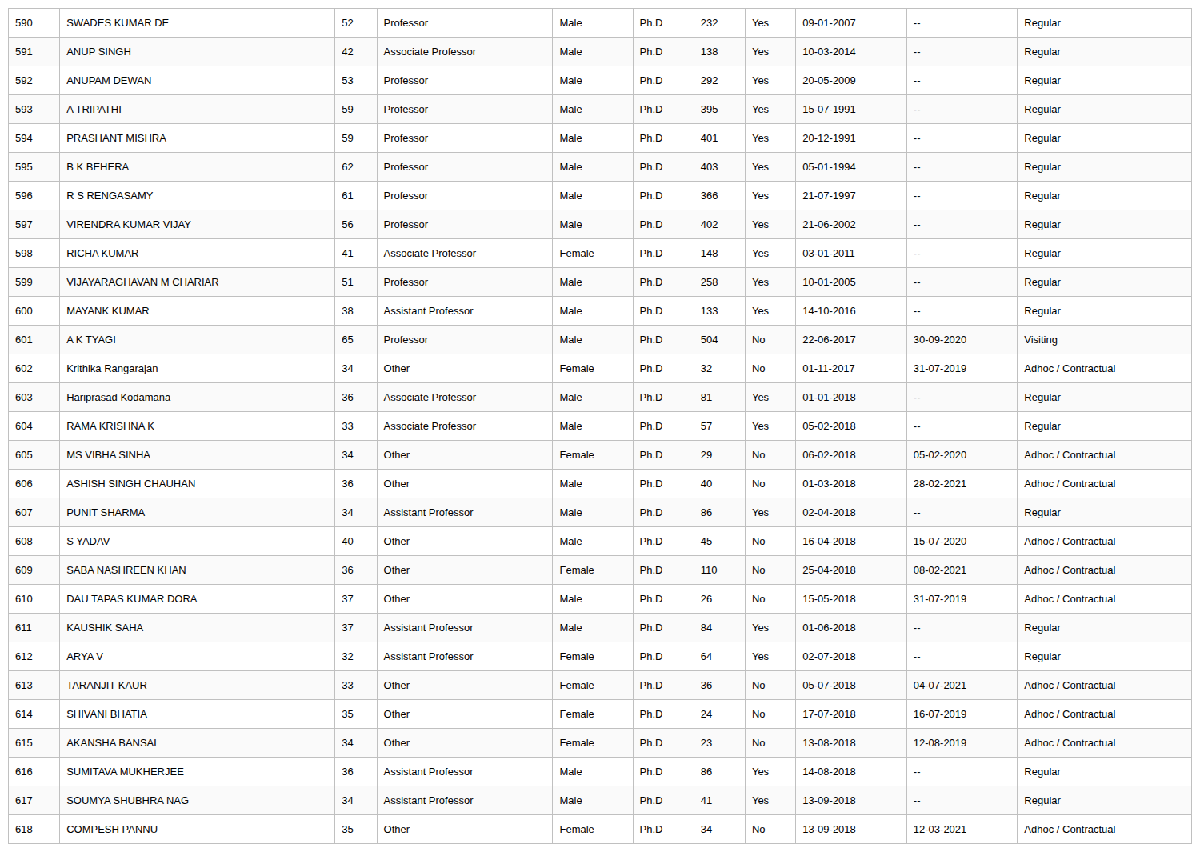| 590 | SWADES KUMAR DE | 52 | Professor | Male | Ph.D | 232 | Yes | 09-01-2007 | -- | Regular |
| 591 | ANUP SINGH | 42 | Associate Professor | Male | Ph.D | 138 | Yes | 10-03-2014 | -- | Regular |
| 592 | ANUPAM DEWAN | 53 | Professor | Male | Ph.D | 292 | Yes | 20-05-2009 | -- | Regular |
| 593 | A TRIPATHI | 59 | Professor | Male | Ph.D | 395 | Yes | 15-07-1991 | -- | Regular |
| 594 | PRASHANT MISHRA | 59 | Professor | Male | Ph.D | 401 | Yes | 20-12-1991 | -- | Regular |
| 595 | B K BEHERA | 62 | Professor | Male | Ph.D | 403 | Yes | 05-01-1994 | -- | Regular |
| 596 | R S RENGASAMY | 61 | Professor | Male | Ph.D | 366 | Yes | 21-07-1997 | -- | Regular |
| 597 | VIRENDRA KUMAR VIJAY | 56 | Professor | Male | Ph.D | 402 | Yes | 21-06-2002 | -- | Regular |
| 598 | RICHA KUMAR | 41 | Associate Professor | Female | Ph.D | 148 | Yes | 03-01-2011 | -- | Regular |
| 599 | VIJAYARAGHAVAN M CHARIAR | 51 | Professor | Male | Ph.D | 258 | Yes | 10-01-2005 | -- | Regular |
| 600 | MAYANK KUMAR | 38 | Assistant Professor | Male | Ph.D | 133 | Yes | 14-10-2016 | -- | Regular |
| 601 | A K TYAGI | 65 | Professor | Male | Ph.D | 504 | No | 22-06-2017 | 30-09-2020 | Visiting |
| 602 | Krithika Rangarajan | 34 | Other | Female | Ph.D | 32 | No | 01-11-2017 | 31-07-2019 | Adhoc / Contractual |
| 603 | Hariprasad Kodamana | 36 | Associate Professor | Male | Ph.D | 81 | Yes | 01-01-2018 | -- | Regular |
| 604 | RAMA KRISHNA K | 33 | Associate Professor | Male | Ph.D | 57 | Yes | 05-02-2018 | -- | Regular |
| 605 | MS VIBHA SINHA | 34 | Other | Female | Ph.D | 29 | No | 06-02-2018 | 05-02-2020 | Adhoc / Contractual |
| 606 | ASHISH SINGH CHAUHAN | 36 | Other | Male | Ph.D | 40 | No | 01-03-2018 | 28-02-2021 | Adhoc / Contractual |
| 607 | PUNIT SHARMA | 34 | Assistant Professor | Male | Ph.D | 86 | Yes | 02-04-2018 | -- | Regular |
| 608 | S YADAV | 40 | Other | Male | Ph.D | 45 | No | 16-04-2018 | 15-07-2020 | Adhoc / Contractual |
| 609 | SABA NASHREEN KHAN | 36 | Other | Female | Ph.D | 110 | No | 25-04-2018 | 08-02-2021 | Adhoc / Contractual |
| 610 | DAU TAPAS KUMAR DORA | 37 | Other | Male | Ph.D | 26 | No | 15-05-2018 | 31-07-2019 | Adhoc / Contractual |
| 611 | KAUSHIK SAHA | 37 | Assistant Professor | Male | Ph.D | 84 | Yes | 01-06-2018 | -- | Regular |
| 612 | ARYA V | 32 | Assistant Professor | Female | Ph.D | 64 | Yes | 02-07-2018 | -- | Regular |
| 613 | TARANJIT KAUR | 33 | Other | Female | Ph.D | 36 | No | 05-07-2018 | 04-07-2021 | Adhoc / Contractual |
| 614 | SHIVANI BHATIA | 35 | Other | Female | Ph.D | 24 | No | 17-07-2018 | 16-07-2019 | Adhoc / Contractual |
| 615 | AKANSHA BANSAL | 34 | Other | Female | Ph.D | 23 | No | 13-08-2018 | 12-08-2019 | Adhoc / Contractual |
| 616 | SUMITAVA MUKHERJEE | 36 | Assistant Professor | Male | Ph.D | 86 | Yes | 14-08-2018 | -- | Regular |
| 617 | SOUMYA SHUBHRA NAG | 34 | Assistant Professor | Male | Ph.D | 41 | Yes | 13-09-2018 | -- | Regular |
| 618 | COMPESH PANNU | 35 | Other | Female | Ph.D | 34 | No | 13-09-2018 | 12-03-2021 | Adhoc / Contractual |